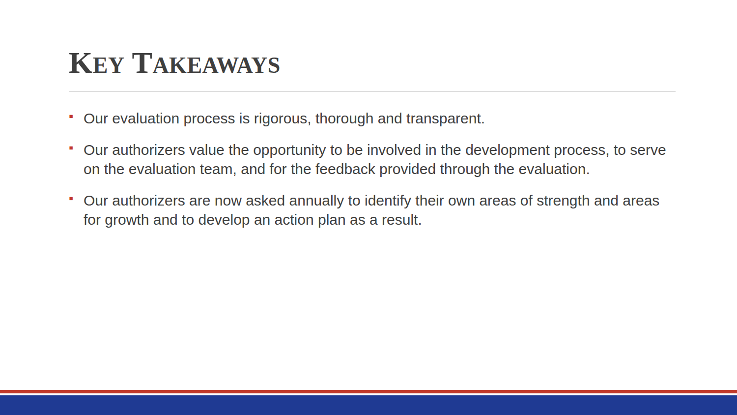KEY TAKEAWAYS
Our evaluation process is rigorous, thorough and transparent.
Our authorizers value the opportunity to be involved in the development process, to serve on the evaluation team, and for the feedback provided through the evaluation.
Our authorizers are now asked annually to identify their own areas of strength and areas for growth and to develop an action plan as a result.